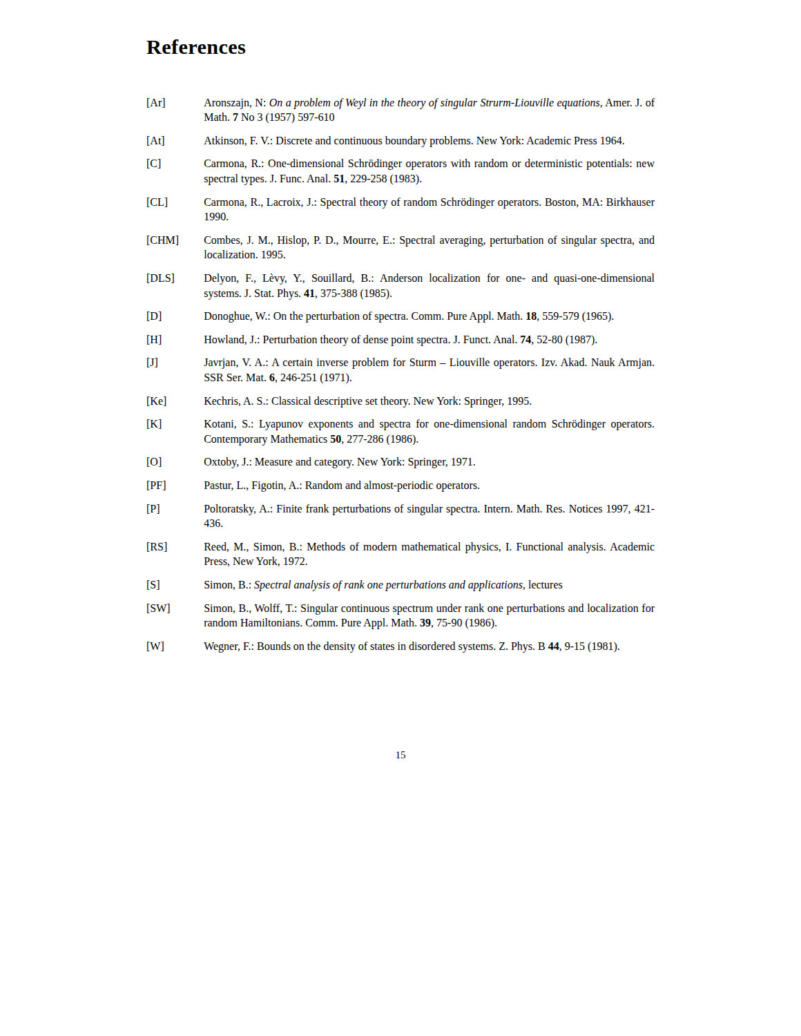References
[Ar]
Aronszajn, N: On a problem of Weyl in the theory of singular Strurm-Liouville equations, Amer. J. of Math. 7 No 3 (1957) 597-610
[At]
Atkinson, F. V.: Discrete and continuous boundary problems. New York: Academic Press 1964.
[C]
Carmona, R.: One-dimensional Schrödinger operators with random or deterministic potentials: new spectral types. J. Func. Anal. 51, 229-258 (1983).
[CL]
Carmona, R., Lacroix, J.: Spectral theory of random Schrödinger operators. Boston, MA: Birkhauser 1990.
[CHM]
Combes, J. M., Hislop, P. D., Mourre, E.: Spectral averaging, perturbation of singular spectra, and localization. 1995.
[DLS]
Delyon, F., Lèvy, Y., Souillard, B.: Anderson localization for one- and quasi-one-dimensional systems. J. Stat. Phys. 41, 375-388 (1985).
[D]
Donoghue, W.: On the perturbation of spectra. Comm. Pure Appl. Math. 18, 559-579 (1965).
[H]
Howland, J.: Perturbation theory of dense point spectra. J. Funct. Anal. 74, 52-80 (1987).
[J]
Javrjan, V. A.: A certain inverse problem for Sturm – Liouville operators. Izv. Akad. Nauk Armjan. SSR Ser. Mat. 6, 246-251 (1971).
[Ke]
Kechris, A. S.: Classical descriptive set theory. New York: Springer, 1995.
[K]
Kotani, S.: Lyapunov exponents and spectra for one-dimensional random Schrödinger operators. Contemporary Mathematics 50, 277-286 (1986).
[O]
Oxtoby, J.: Measure and category. New York: Springer, 1971.
[PF]
Pastur, L., Figotin, A.: Random and almost-periodic operators.
[P]
Poltoratsky, A.: Finite frank perturbations of singular spectra. Intern. Math. Res. Notices 1997, 421-436.
[RS]
Reed, M., Simon, B.: Methods of modern mathematical physics, I. Functional analysis. Academic Press, New York, 1972.
[S]
Simon, B.: Spectral analysis of rank one perturbations and applications, lectures
[SW]
Simon, B., Wolff, T.: Singular continuous spectrum under rank one perturbations and localization for random Hamiltonians. Comm. Pure Appl. Math. 39, 75-90 (1986).
[W]
Wegner, F.: Bounds on the density of states in disordered systems. Z. Phys. B 44, 9-15 (1981).
15